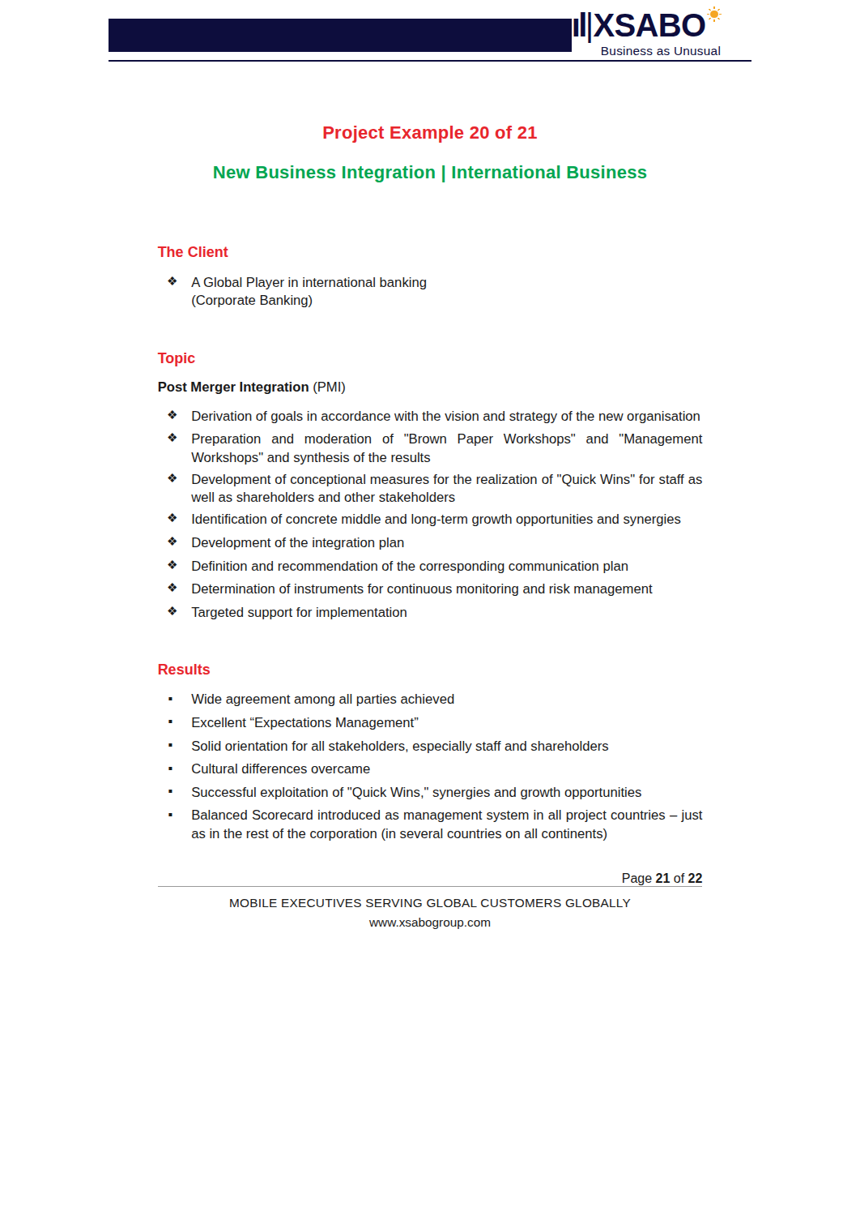ıl|XSABO
Business as Unusual
Project Example 20 of 21
New Business Integration | International Business
The Client
A Global Player in international banking
(Corporate Banking)
Topic
Post Merger Integration (PMI)
Derivation of goals in accordance with the vision and strategy of the new organisation
Preparation and moderation of "Brown Paper Workshops" and "Management Workshops" and synthesis of the results
Development of conceptional measures for the realization of "Quick Wins" for staff as well as shareholders and other stakeholders
Identification of concrete middle and long-term growth opportunities and synergies
Development of the integration plan
Definition and recommendation of the corresponding communication plan
Determination of instruments for continuous monitoring and risk management
Targeted support for implementation
Results
Wide agreement among all parties achieved
Excellent “Expectations Management”
Solid orientation for all stakeholders, especially staff and shareholders
Cultural differences overcame
Successful exploitation of "Quick Wins," synergies and growth opportunities
Balanced Scorecard introduced as management system in all project countries – just as in the rest of the corporation (in several countries on all continents)
Page 21 of 22
MOBILE EXECUTIVES SERVING GLOBAL CUSTOMERS GLOBALLY
www.xsabogroup.com